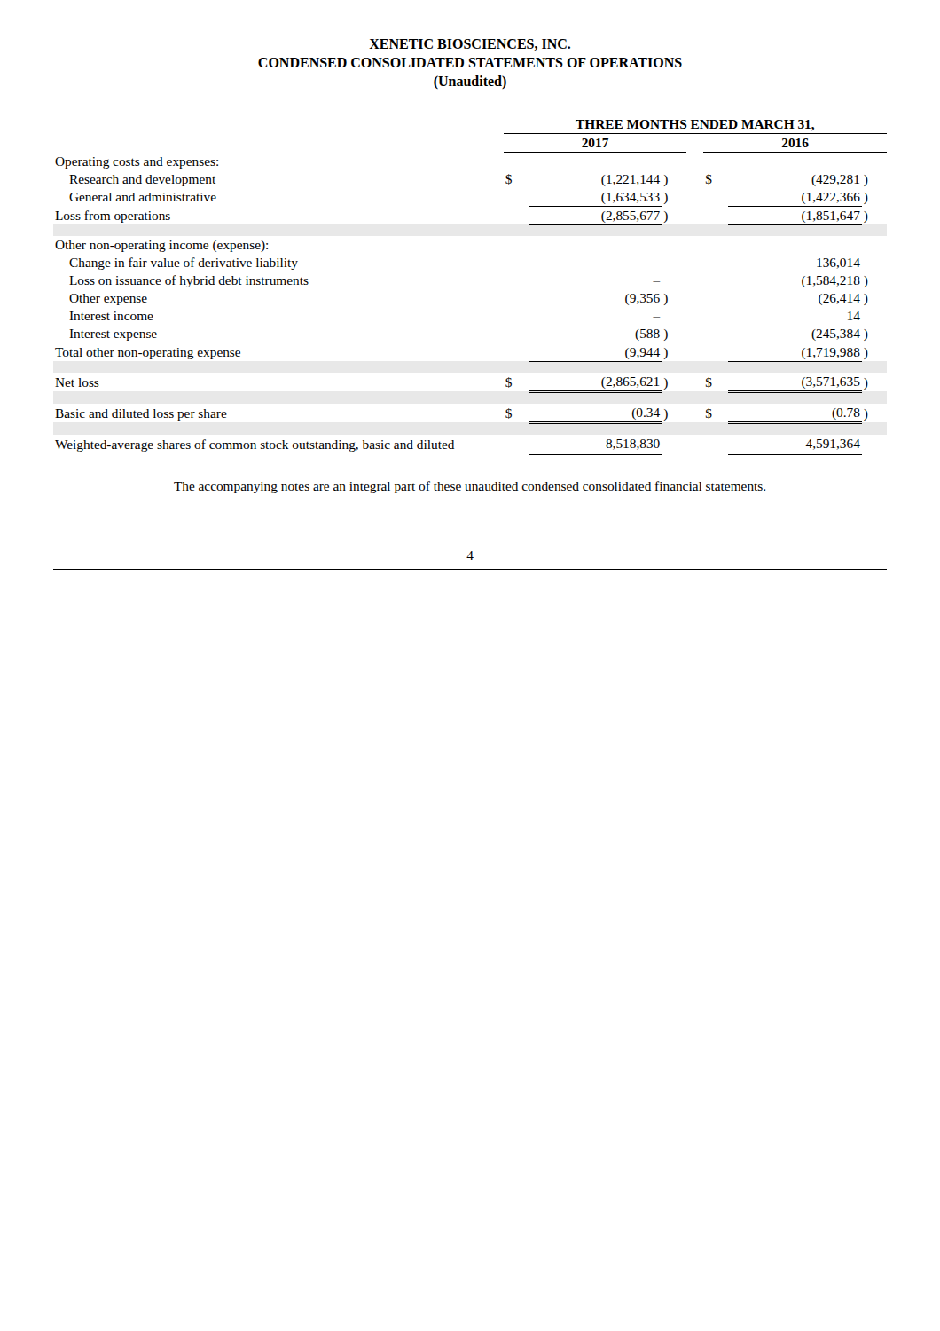XENETIC BIOSCIENCES, INC.
CONDENSED CONSOLIDATED STATEMENTS OF OPERATIONS
(Unaudited)
| | | THREE MONTHS ENDED MARCH 31, |
| | | 2017 | | 2016 |
| Operating costs and expenses: | | | | | | | | |
| Research and development | | $ | (1,221,144 | ) | | $ | (429,281 | ) |
| General and administrative | | | (1,634,533 | ) | | | (1,422,366 | ) |
| Loss from operations | | | (2,855,677 | ) | | | (1,851,647 | ) |
| Other non-operating income (expense): | | | | | | | | |
| Change in fair value of derivative liability | | | – | | | | 136,014 | |
| Loss on issuance of hybrid debt instruments | | | – | | | | (1,584,218 | ) |
| Other expense | | | (9,356 | ) | | | (26,414 | ) |
| Interest income | | | – | | | | 14 | |
| Interest expense | | | (588 | ) | | | (245,384 | ) |
| Total other non-operating expense | | | (9,944 | ) | | | (1,719,988 | ) |
| Net loss | | $ | (2,865,621 | ) | | $ | (3,571,635 | ) |
| Basic and diluted loss per share | | $ | (0.34 | ) | | $ | (0.78 | ) |
| Weighted-average shares of common stock outstanding, basic and diluted | | | 8,518,830 | | | | 4,591,364 | |
The accompanying notes are an integral part of these unaudited condensed consolidated financial statements.
4